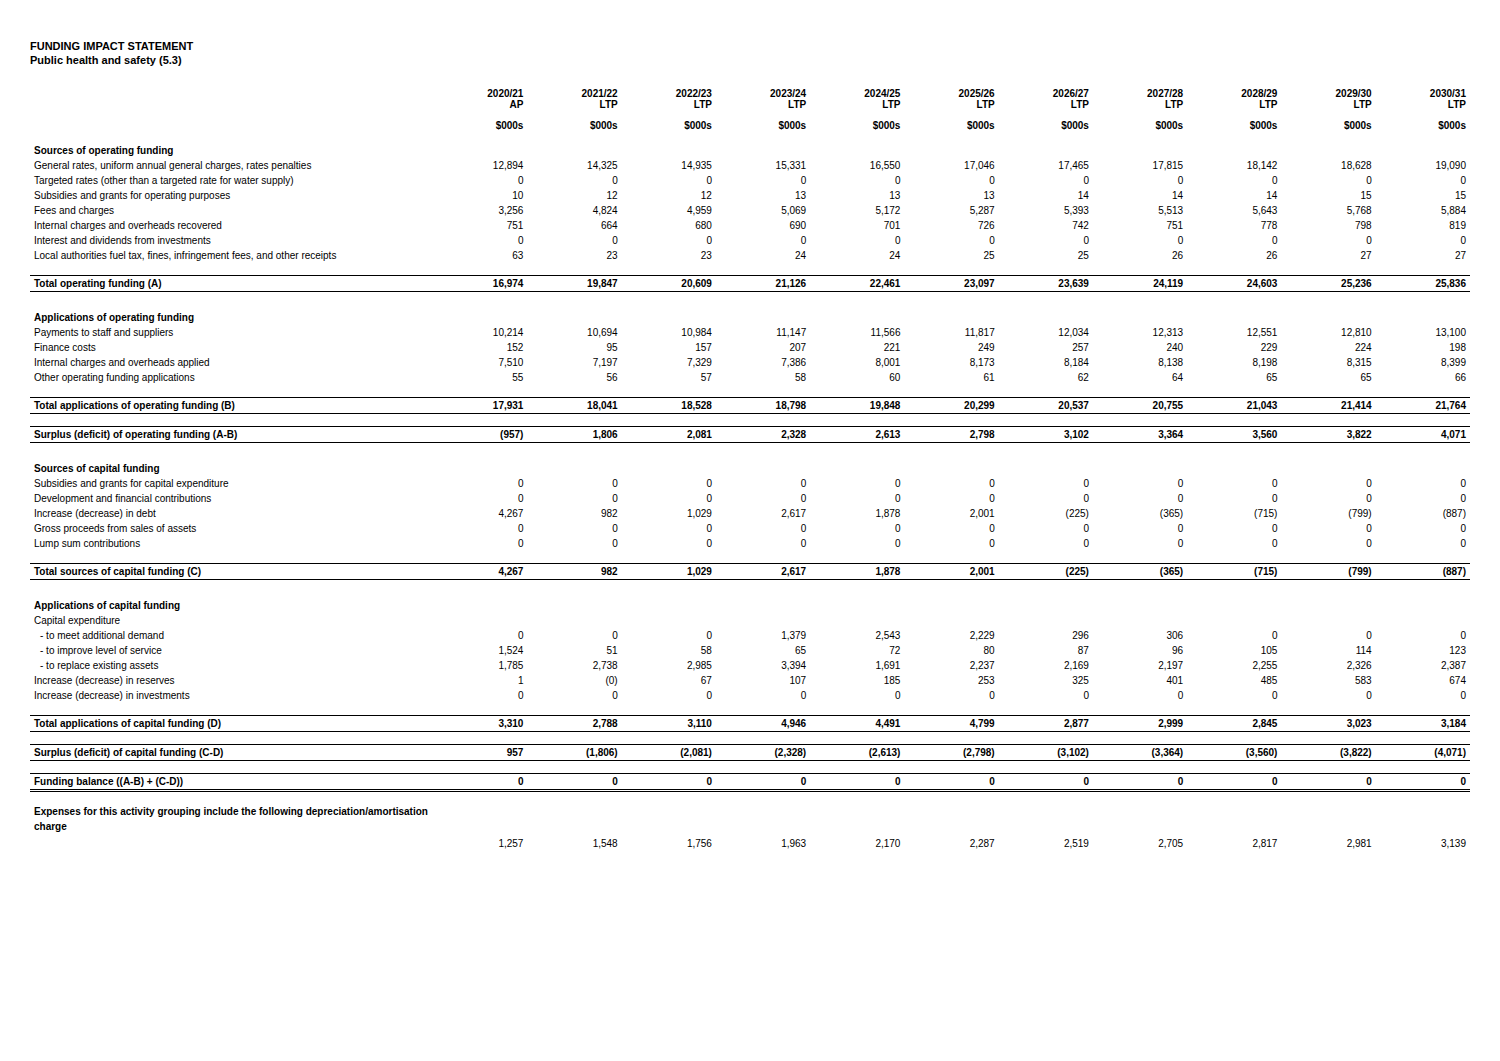FUNDING IMPACT STATEMENT
Public health and safety (5.3)
| | 2020/21 | 2021/22 | 2022/23 | 2023/24 | 2024/25 | 2025/26 | 2026/27 | 2027/28 | 2028/29 | 2029/30 | 2030/31 |
| --- | --- | --- | --- | --- | --- | --- | --- | --- | --- | --- | --- |
| | AP | LTP | LTP | LTP | LTP | LTP | LTP | LTP | LTP | LTP | LTP |
| | $000s | $000s | $000s | $000s | $000s | $000s | $000s | $000s | $000s | $000s | $000s |
| Sources of operating funding | |
| General rates, uniform annual general charges, rates penalties | 12,894 | 14,325 | 14,935 | 15,331 | 16,550 | 17,046 | 17,465 | 17,815 | 18,142 | 18,628 | 19,090 |
| Targeted rates (other than a targeted rate for water supply) | 0 | 0 | 0 | 0 | 0 | 0 | 0 | 0 | 0 | 0 | 0 |
| Subsidies and grants for operating purposes | 10 | 12 | 12 | 13 | 13 | 13 | 14 | 14 | 14 | 15 | 15 |
| Fees and charges | 3,256 | 4,824 | 4,959 | 5,069 | 5,172 | 5,287 | 5,393 | 5,513 | 5,643 | 5,768 | 5,884 |
| Internal charges and overheads recovered | 751 | 664 | 680 | 690 | 701 | 726 | 742 | 751 | 778 | 798 | 819 |
| Interest and dividends from investments | 0 | 0 | 0 | 0 | 0 | 0 | 0 | 0 | 0 | 0 | 0 |
| Local authorities fuel tax, fines, infringement fees, and other receipts | 63 | 23 | 23 | 24 | 24 | 25 | 25 | 26 | 26 | 27 | 27 |
| Total operating funding (A) | 16,974 | 19,847 | 20,609 | 21,126 | 22,461 | 23,097 | 23,639 | 24,119 | 24,603 | 25,236 | 25,836 |
| Applications of operating funding | |
| Payments to staff and suppliers | 10,214 | 10,694 | 10,984 | 11,147 | 11,566 | 11,817 | 12,034 | 12,313 | 12,551 | 12,810 | 13,100 |
| Finance costs | 152 | 95 | 157 | 207 | 221 | 249 | 257 | 240 | 229 | 224 | 198 |
| Internal charges and overheads applied | 7,510 | 7,197 | 7,329 | 7,386 | 8,001 | 8,173 | 8,184 | 8,138 | 8,198 | 8,315 | 8,399 |
| Other operating funding applications | 55 | 56 | 57 | 58 | 60 | 61 | 62 | 64 | 65 | 65 | 66 |
| Total applications of operating funding (B) | 17,931 | 18,041 | 18,528 | 18,798 | 19,848 | 20,299 | 20,537 | 20,755 | 21,043 | 21,414 | 21,764 |
| Surplus (deficit) of operating funding (A-B) | (957) | 1,806 | 2,081 | 2,328 | 2,613 | 2,798 | 3,102 | 3,364 | 3,560 | 3,822 | 4,071 |
| Sources of capital funding | |
| Subsidies and grants for capital expenditure | 0 | 0 | 0 | 0 | 0 | 0 | 0 | 0 | 0 | 0 | 0 |
| Development and financial contributions | 0 | 0 | 0 | 0 | 0 | 0 | 0 | 0 | 0 | 0 | 0 |
| Increase (decrease) in debt | 4,267 | 982 | 1,029 | 2,617 | 1,878 | 2,001 | (225) | (365) | (715) | (799) | (887) |
| Gross proceeds from sales of assets | 0 | 0 | 0 | 0 | 0 | 0 | 0 | 0 | 0 | 0 | 0 |
| Lump sum contributions | 0 | 0 | 0 | 0 | 0 | 0 | 0 | 0 | 0 | 0 | 0 |
| Total sources of capital funding (C) | 4,267 | 982 | 1,029 | 2,617 | 1,878 | 2,001 | (225) | (365) | (715) | (799) | (887) |
| Applications of capital funding | |
| Capital expenditure | |
| - to meet additional demand | 0 | 0 | 0 | 1,379 | 2,543 | 2,229 | 296 | 306 | 0 | 0 | 0 |
| - to improve level of service | 1,524 | 51 | 58 | 65 | 72 | 80 | 87 | 96 | 105 | 114 | 123 |
| - to replace existing assets | 1,785 | 2,738 | 2,985 | 3,394 | 1,691 | 2,237 | 2,169 | 2,197 | 2,255 | 2,326 | 2,387 |
| Increase (decrease) in reserves | 1 | (0) | 67 | 107 | 185 | 253 | 325 | 401 | 485 | 583 | 674 |
| Increase (decrease) in investments | 0 | 0 | 0 | 0 | 0 | 0 | 0 | 0 | 0 | 0 | 0 |
| Total applications of capital funding (D) | 3,310 | 2,788 | 3,110 | 4,946 | 4,491 | 4,799 | 2,877 | 2,999 | 2,845 | 3,023 | 3,184 |
| Surplus (deficit) of capital funding (C-D) | 957 | (1,806) | (2,081) | (2,328) | (2,613) | (2,798) | (3,102) | (3,364) | (3,560) | (3,822) | (4,071) |
| Funding balance ((A-B) + (C-D)) | 0 | 0 | 0 | 0 | 0 | 0 | 0 | 0 | 0 | 0 | 0 |
| Expenses for this activity grouping include the following depreciation/amortisation |
| charge |
| | 1,257 | 1,548 | 1,756 | 1,963 | 2,170 | 2,287 | 2,519 | 2,705 | 2,817 | 2,981 | 3,139 |